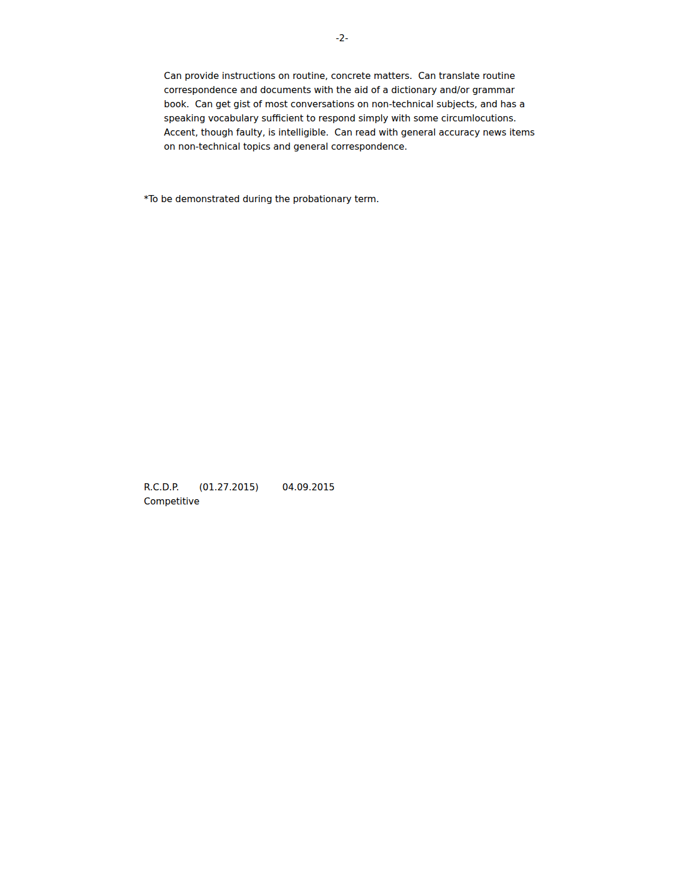-2-
Can provide instructions on routine, concrete matters. Can translate routine correspondence and documents with the aid of a dictionary and/or grammar book. Can get gist of most conversations on non-technical subjects, and has a speaking vocabulary sufficient to respond simply with some circumlocutions. Accent, though faulty, is intelligible. Can read with general accuracy news items on non-technical topics and general correspondence.
*To be demonstrated during the probationary term.
R.C.D.P. (01.27.2015) 04.09.2015
Competitive